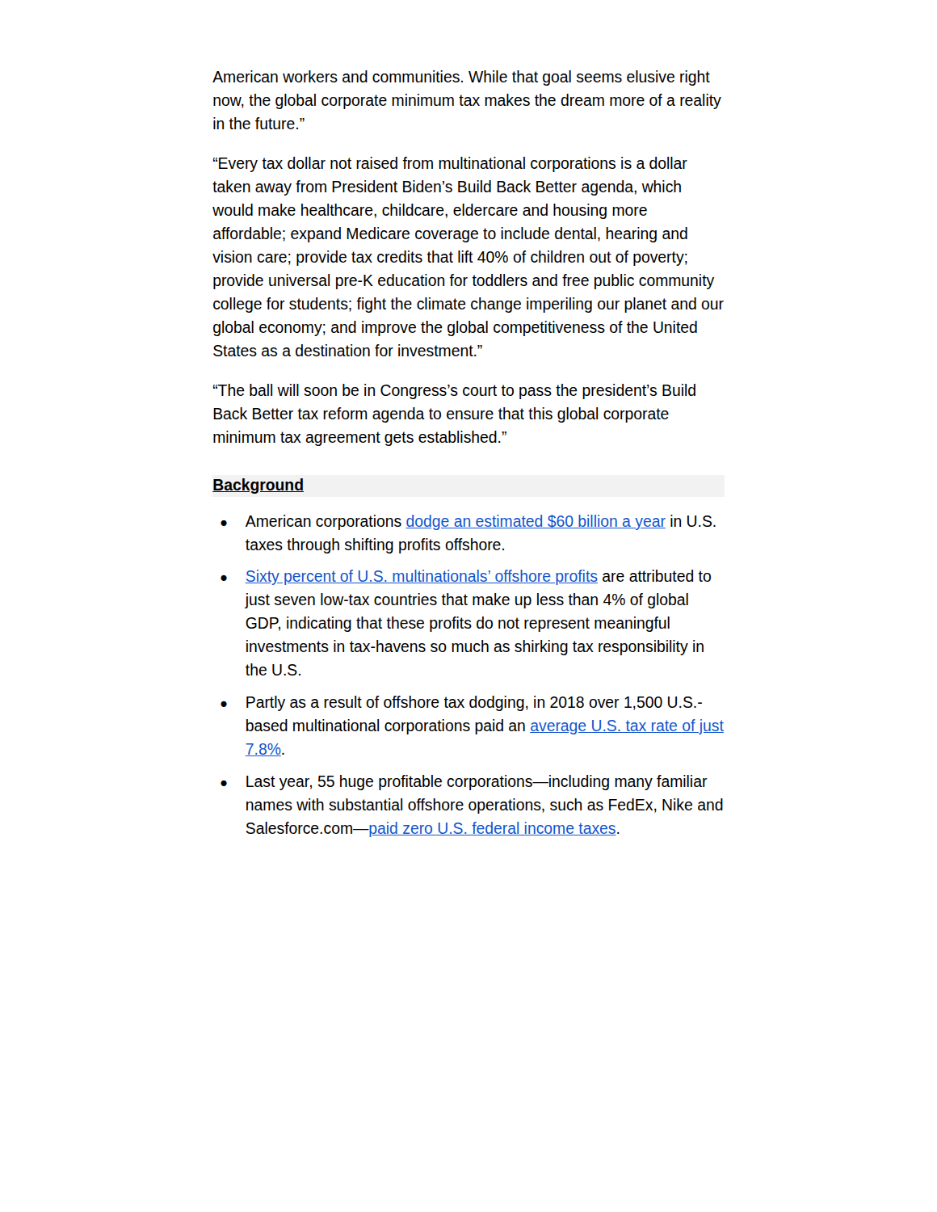American workers and communities. While that goal seems elusive right now, the global corporate minimum tax makes the dream more of a reality in the future.”
“Every tax dollar not raised from multinational corporations is a dollar taken away from President Biden’s Build Back Better agenda, which would make healthcare, childcare, eldercare and housing more affordable; expand Medicare coverage to include dental, hearing and vision care; provide tax credits that lift 40% of children out of poverty; provide universal pre-K education for toddlers and free public community college for students; fight the climate change imperiling our planet and our global economy; and improve the global competitiveness of the United States as a destination for investment.”
“The ball will soon be in Congress’s court to pass the president’s Build Back Better tax reform agenda to ensure that this global corporate minimum tax agreement gets established.”
Background
American corporations dodge an estimated $60 billion a year in U.S. taxes through shifting profits offshore.
Sixty percent of U.S. multinationals’ offshore profits are attributed to just seven low-tax countries that make up less than 4% of global GDP, indicating that these profits do not represent meaningful investments in tax-havens so much as shirking tax responsibility in the U.S.
Partly as a result of offshore tax dodging, in 2018 over 1,500 U.S.-based multinational corporations paid an average U.S. tax rate of just 7.8%.
Last year, 55 huge profitable corporations—including many familiar names with substantial offshore operations, such as FedEx, Nike and Salesforce.com—paid zero U.S. federal income taxes.